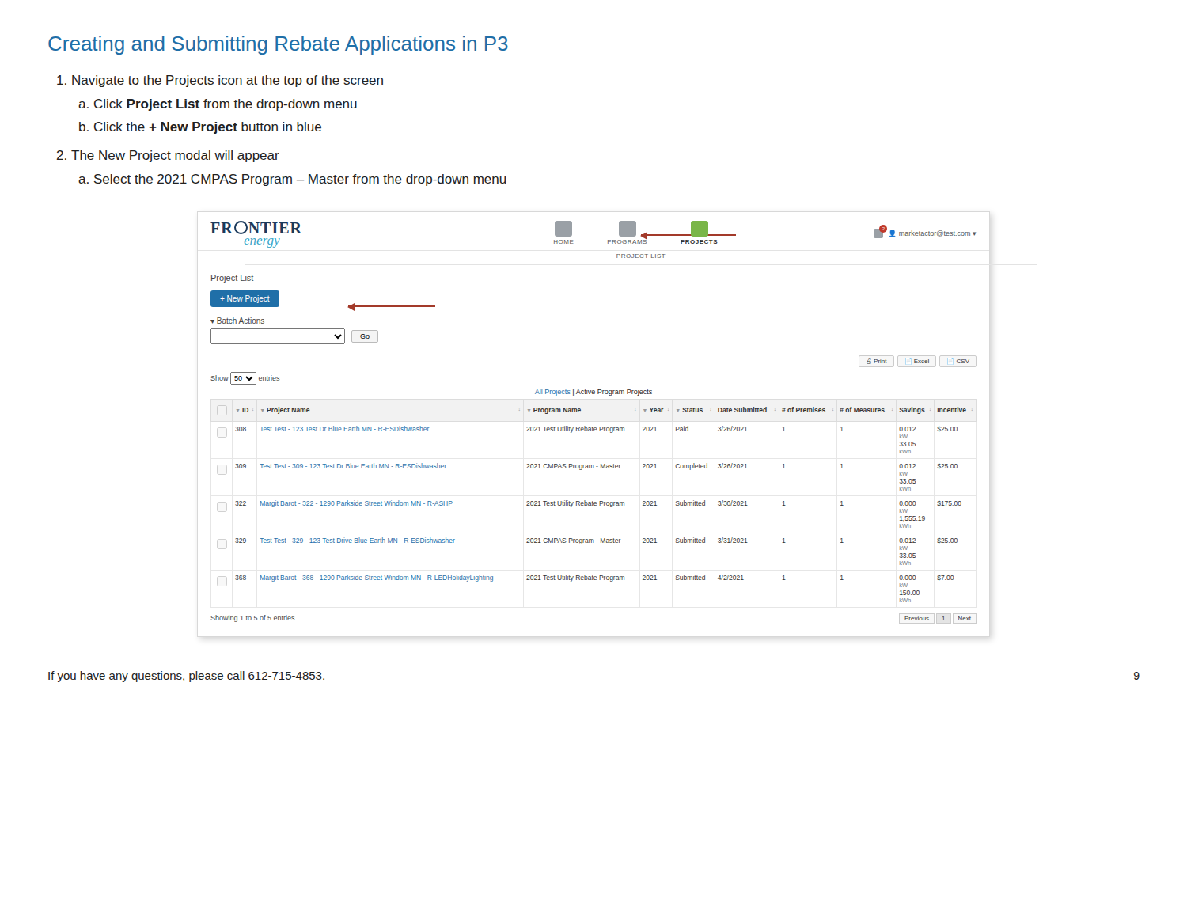Creating and Submitting Rebate Applications in P3
Navigate to the Projects icon at the top of the screen
Click Project List from the drop-down menu
Click the + New Project button in blue
The New Project modal will appear
Select the 2021 CMPAS Program – Master from the drop-down menu
FR NTIER
energy
HOME
PROGRAMS
PROJECTS
2
👤 marketactor@test.com ▾
PROJECT LIST
Project List
+ New Project
▾ Batch Actions
Go
🖨 Print 📄 Excel 📄 CSV
Show 50 entries
All Projects | Active Program Projects
| | ▼ ID ↕ | ▼ Project Name ↕ | ▼ Program Name ↕ | ▼ Year ↕ | ▼ Status ↕ | Date Submitted ↕ | # of Premises ↕ | # of Measures ↕ | Savings ↕ | Incentive ↕ |
| --- | --- | --- | --- | --- | --- | --- | --- | --- | --- | --- |
| | 308 | Test Test - 123 Test Dr Blue Earth MN - R-ESDishwasher | 2021 Test Utility Rebate Program | 2021 | Paid | 3/26/2021 | 1 | 1 | 0.012 kW 33.05 kWh | $25.00 |
| | 309 | Test Test - 309 - 123 Test Dr Blue Earth MN - R-ESDishwasher | 2021 CMPAS Program - Master | 2021 | Completed | 3/26/2021 | 1 | 1 | 0.012 kW 33.05 kWh | $25.00 |
| | 322 | Margit Barot - 322 - 1290 Parkside Street Windom MN - R-ASHP | 2021 Test Utility Rebate Program | 2021 | Submitted | 3/30/2021 | 1 | 1 | 0.000 kW 1,555.19 kWh | $175.00 |
| | 329 | Test Test - 329 - 123 Test Drive Blue Earth MN - R-ESDishwasher | 2021 CMPAS Program - Master | 2021 | Submitted | 3/31/2021 | 1 | 1 | 0.012 kW 33.05 kWh | $25.00 |
| | 368 | Margit Barot - 368 - 1290 Parkside Street Windom MN - R-LEDHolidayLighting | 2021 Test Utility Rebate Program | 2021 | Submitted | 4/2/2021 | 1 | 1 | 0.000 kW 150.00 kWh | $7.00 |
Showing 1 to 5 of 5 entries
Previous 1 Next
If you have any questions, please call 612-715-4853.
9